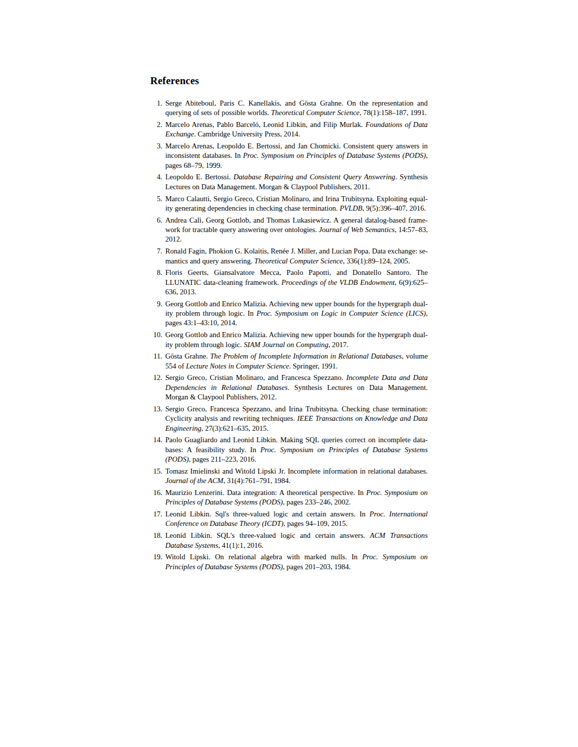References
Serge Abiteboul, Paris C. Kanellakis, and Gösta Grahne. On the representation and querying of sets of possible worlds. Theoretical Computer Science, 78(1):158–187, 1991.
Marcelo Arenas, Pablo Barceló, Leonid Libkin, and Filip Murlak. Foundations of Data Exchange. Cambridge University Press, 2014.
Marcelo Arenas, Leopoldo E. Bertossi, and Jan Chomicki. Consistent query answers in inconsistent databases. In Proc. Symposium on Principles of Database Systems (PODS), pages 68–79, 1999.
Leopoldo E. Bertossi. Database Repairing and Consistent Query Answering. Synthesis Lectures on Data Management. Morgan & Claypool Publishers, 2011.
Marco Calautti, Sergio Greco, Cristian Molinaro, and Irina Trubitsyna. Exploiting equality generating dependencies in checking chase termination. PVLDB, 9(5):396–407, 2016.
Andrea Calì, Georg Gottlob, and Thomas Lukasiewicz. A general datalog-based framework for tractable query answering over ontologies. Journal of Web Semantics, 14:57–83, 2012.
Ronald Fagin, Phokion G. Kolaitis, Renée J. Miller, and Lucian Popa. Data exchange: semantics and query answering. Theoretical Computer Science, 336(1):89–124, 2005.
Floris Geerts, Giansalvatore Mecca, Paolo Papotti, and Donatello Santoro. The LLUNATIC data-cleaning framework. Proceedings of the VLDB Endowment, 6(9):625–636, 2013.
Georg Gottlob and Enrico Malizia. Achieving new upper bounds for the hypergraph duality problem through logic. In Proc. Symposium on Logic in Computer Science (LICS), pages 43:1–43:10, 2014.
Georg Gottlob and Enrico Malizia. Achieving new upper bounds for the hypergraph duality problem through logic. SIAM Journal on Computing, 2017.
Gösta Grahne. The Problem of Incomplete Information in Relational Databases, volume 554 of Lecture Notes in Computer Science. Springer, 1991.
Sergio Greco, Cristian Molinaro, and Francesca Spezzano. Incomplete Data and Data Dependencies in Relational Databases. Synthesis Lectures on Data Management. Morgan & Claypool Publishers, 2012.
Sergio Greco, Francesca Spezzano, and Irina Trubitsyna. Checking chase termination: Cyclicity analysis and rewriting techniques. IEEE Transactions on Knowledge and Data Engineering, 27(3):621–635, 2015.
Paolo Guagliardo and Leonid Libkin. Making SQL queries correct on incomplete databases: A feasibility study. In Proc. Symposium on Principles of Database Systems (PODS), pages 211–223, 2016.
Tomasz Imielinski and Witold Lipski Jr. Incomplete information in relational databases. Journal of the ACM, 31(4):761–791, 1984.
Maurizio Lenzerini. Data integration: A theoretical perspective. In Proc. Symposium on Principles of Database Systems (PODS), pages 233–246, 2002.
Leonid Libkin. Sql's three-valued logic and certain answers. In Proc. International Conference on Database Theory (ICDT), pages 94–109, 2015.
Leonid Libkin. SQL's three-valued logic and certain answers. ACM Transactions Database Systems, 41(1):1, 2016.
Witold Lipski. On relational algebra with marked nulls. In Proc. Symposium on Principles of Database Systems (PODS), pages 201–203, 1984.